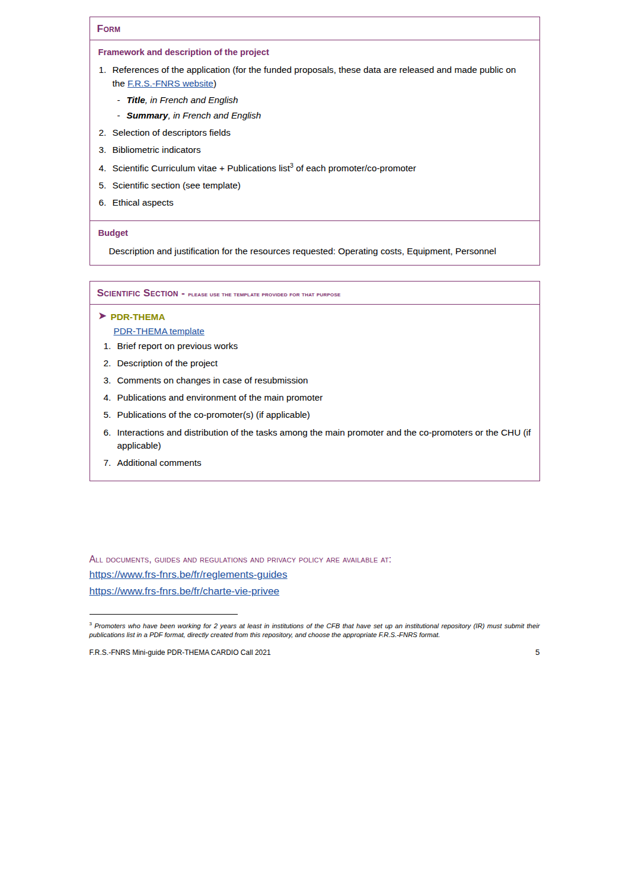Form
Framework and description of the project
References of the application (for the funded proposals, these data are released and made public on the F.R.S.-FNRS website)
Title, in French and English
Summary, in French and English
Selection of descriptors fields
Bibliometric indicators
Scientific Curriculum vitae + Publications list3 of each promoter/co-promoter
Scientific section (see template)
Ethical aspects
Budget
Description and justification for the resources requested: Operating costs, Equipment, Personnel
Scientific Section - please use the template provided for that purpose
➤
PDR-THEMA
PDR-THEMA template
Brief report on previous works
Description of the project
Comments on changes in case of resubmission
Publications and environment of the main promoter
Publications of the co-promoter(s) (if applicable)
Interactions and distribution of the tasks among the main promoter and the co-promoters or the CHU (if applicable)
Additional comments
All documents, guides and regulations and privacy policy are available at:
https://www.frs-fnrs.be/fr/reglements-guides https://www.frs-fnrs.be/fr/charte-vie-privee
3 Promoters who have been working for 2 years at least in institutions of the CFB that have set up an institutional repository (IR) must submit their publications list in a PDF format, directly created from this repository, and choose the appropriate F.R.S.-FNRS format.
F.R.S.-FNRS Mini-guide PDR-THEMA CARDIO Call 2021 5